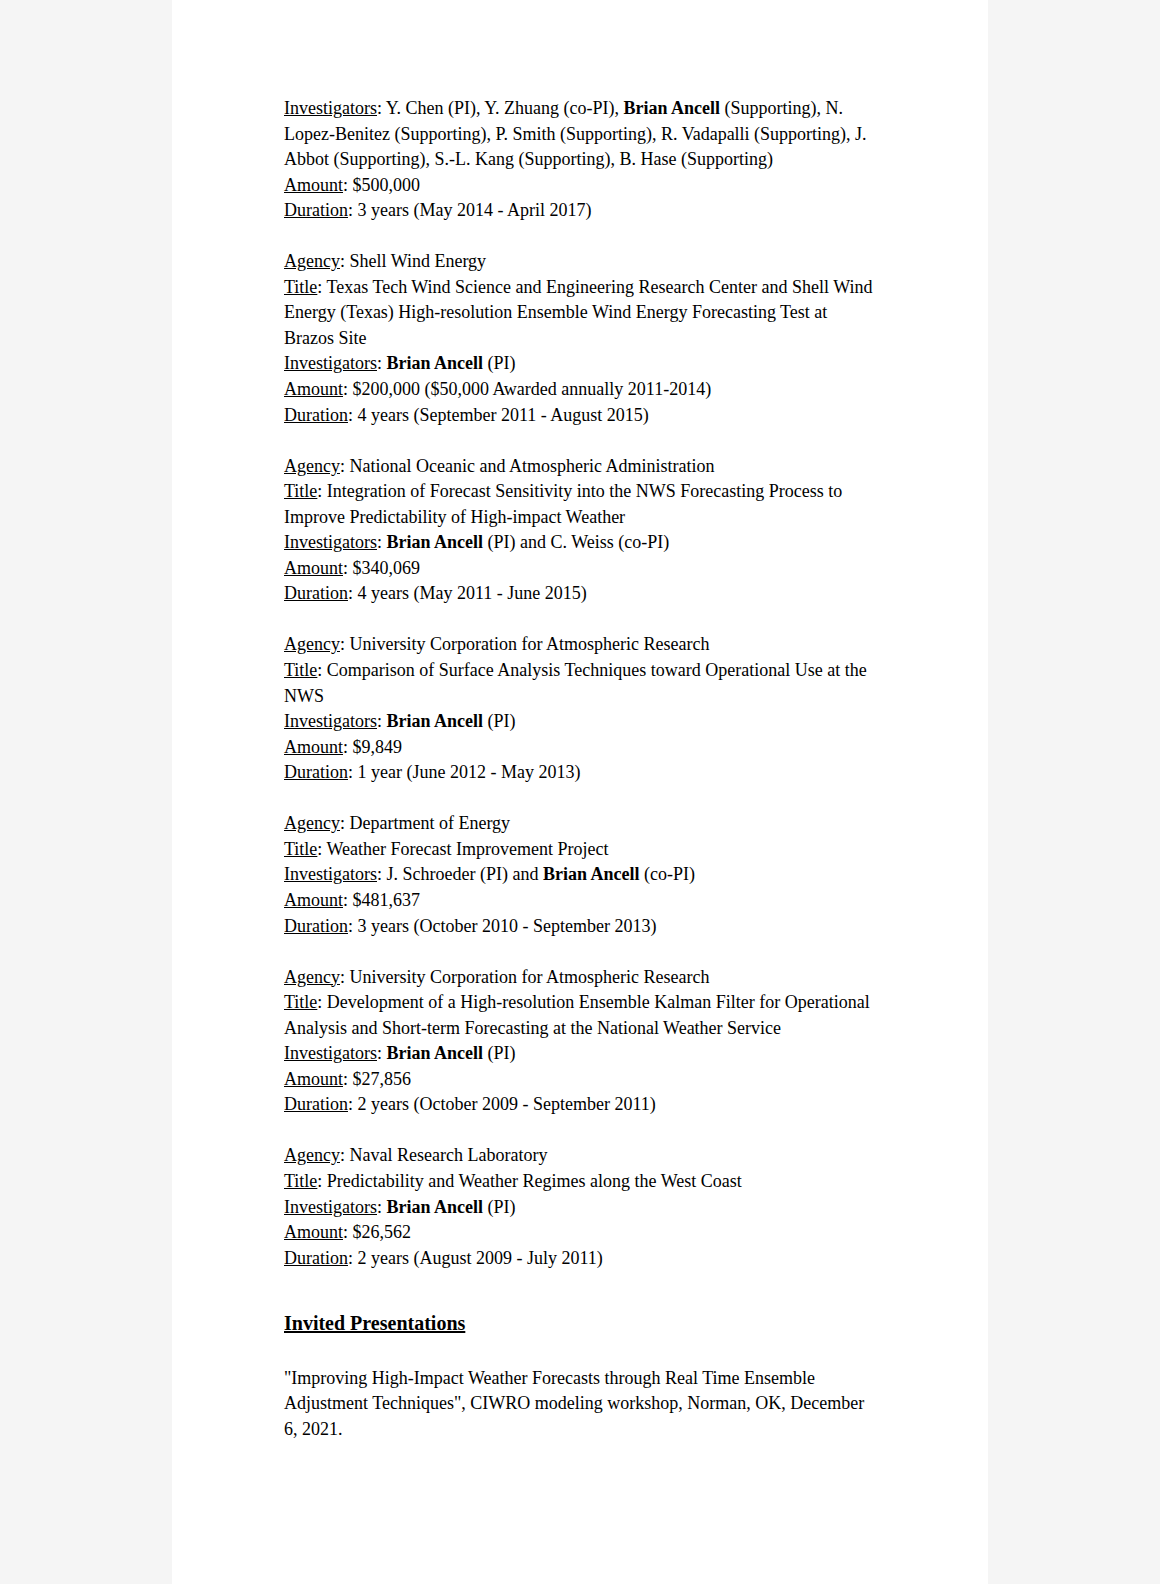Investigators: Y. Chen (PI), Y. Zhuang (co-PI), Brian Ancell (Supporting), N. Lopez-Benitez (Supporting), P. Smith (Supporting), R. Vadapalli (Supporting), J. Abbot (Supporting), S.-L. Kang (Supporting), B. Hase (Supporting)
Amount: $500,000
Duration: 3 years (May 2014 - April 2017)
Agency: Shell Wind Energy
Title: Texas Tech Wind Science and Engineering Research Center and Shell Wind Energy (Texas) High-resolution Ensemble Wind Energy Forecasting Test at Brazos Site
Investigators: Brian Ancell (PI)
Amount: $200,000 ($50,000 Awarded annually 2011-2014)
Duration: 4 years (September 2011 - August 2015)
Agency: National Oceanic and Atmospheric Administration
Title: Integration of Forecast Sensitivity into the NWS Forecasting Process to Improve Predictability of High-impact Weather
Investigators: Brian Ancell (PI) and C. Weiss (co-PI)
Amount: $340,069
Duration: 4 years (May 2011 - June 2015)
Agency: University Corporation for Atmospheric Research
Title: Comparison of Surface Analysis Techniques toward Operational Use at the NWS
Investigators: Brian Ancell (PI)
Amount: $9,849
Duration: 1 year (June 2012 - May 2013)
Agency: Department of Energy
Title: Weather Forecast Improvement Project
Investigators: J. Schroeder (PI) and Brian Ancell (co-PI)
Amount: $481,637
Duration: 3 years (October 2010 - September 2013)
Agency: University Corporation for Atmospheric Research
Title: Development of a High-resolution Ensemble Kalman Filter for Operational Analysis and Short-term Forecasting at the National Weather Service
Investigators: Brian Ancell (PI)
Amount: $27,856
Duration: 2 years (October 2009 - September 2011)
Agency: Naval Research Laboratory
Title: Predictability and Weather Regimes along the West Coast
Investigators: Brian Ancell (PI)
Amount: $26,562
Duration: 2 years (August 2009 - July 2011)
Invited Presentations
"Improving High-Impact Weather Forecasts through Real Time Ensemble Adjustment Techniques", CIWRO modeling workshop, Norman, OK, December 6, 2021.